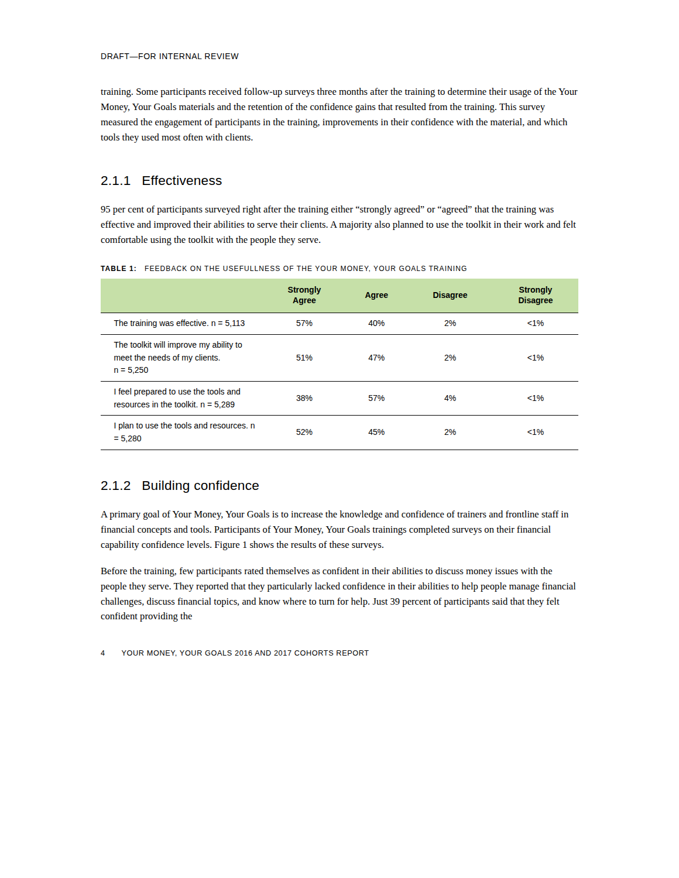DRAFT—FOR INTERNAL REVIEW
training. Some participants received follow-up surveys three months after the training to determine their usage of the Your Money, Your Goals materials and the retention of the confidence gains that resulted from the training. This survey measured the engagement of participants in the training, improvements in their confidence with the material, and which tools they used most often with clients.
2.1.1 Effectiveness
95 per cent of participants surveyed right after the training either “strongly agreed” or “agreed” that the training was effective and improved their abilities to serve their clients. A majority also planned to use the toolkit in their work and felt comfortable using the toolkit with the people they serve.
TABLE 1: FEEDBACK ON THE USEFULLNESS OF THE YOUR MONEY, YOUR GOALS TRAINING
| | Strongly Agree | Agree | Disagree | Strongly Disagree |
| --- | --- | --- | --- | --- |
| The training was effective. n = 5,113 | 57% | 40% | 2% | <1% |
| The toolkit will improve my ability to meet the needs of my clients. n = 5,250 | 51% | 47% | 2% | <1% |
| I feel prepared to use the tools and resources in the toolkit. n = 5,289 | 38% | 57% | 4% | <1% |
| I plan to use the tools and resources. n = 5,280 | 52% | 45% | 2% | <1% |
2.1.2 Building confidence
A primary goal of Your Money, Your Goals is to increase the knowledge and confidence of trainers and frontline staff in financial concepts and tools. Participants of Your Money, Your Goals trainings completed surveys on their financial capability confidence levels. Figure 1 shows the results of these surveys.
Before the training, few participants rated themselves as confident in their abilities to discuss money issues with the people they serve. They reported that they particularly lacked confidence in their abilities to help people manage financial challenges, discuss financial topics, and know where to turn for help. Just 39 percent of participants said that they felt confident providing the
4 YOUR MONEY, YOUR GOALS 2016 AND 2017 COHORTS REPORT